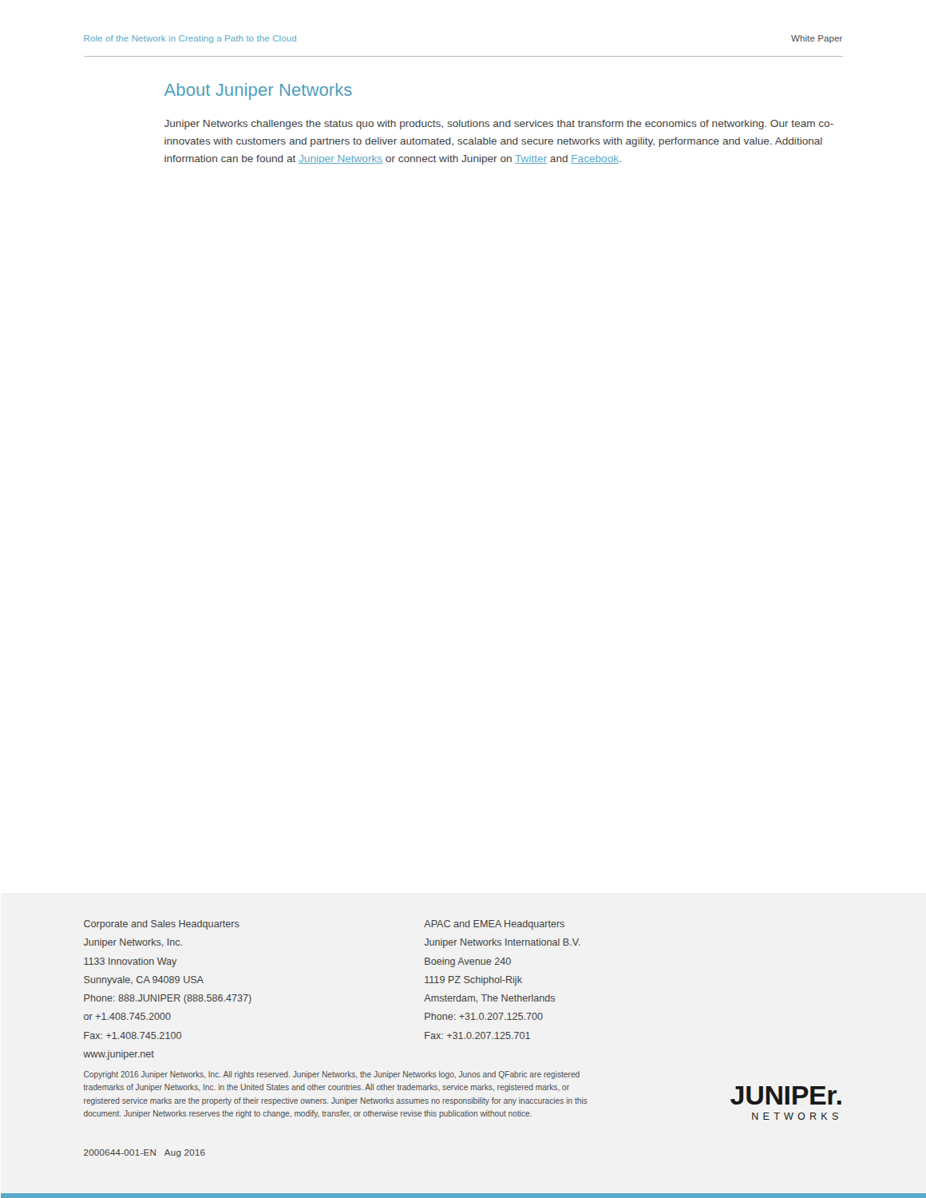Role of the Network in Creating a Path to the Cloud White Paper
About Juniper Networks
Juniper Networks challenges the status quo with products, solutions and services that transform the economics of networking. Our team co-innovates with customers and partners to deliver automated, scalable and secure networks with agility, performance and value. Additional information can be found at Juniper Networks or connect with Juniper on Twitter and Facebook.
Corporate and Sales Headquarters Juniper Networks, Inc.
1133 Innovation Way
Sunnyvale, CA 94089 USA
Phone: 888.JUNIPER (888.586.4737)
or +1.408.745.2000
Fax: +1.408.745.2100
www.juniper.net
APAC and EMEA Headquarters Juniper Networks International B.V.
Boeing Avenue 240
1119 PZ Schiphol-Rijk
Amsterdam, The Netherlands
Phone: +31.0.207.125.700
Fax: +31.0.207.125.701
Copyright 2016 Juniper Networks, Inc. All rights reserved. Juniper Networks, the Juniper Networks logo, Junos and QFabric are registered trademarks of Juniper Networks, Inc. in the United States and other countries. All other trademarks, service marks, registered marks, or registered service marks are the property of their respective owners. Juniper Networks assumes no responsibility for any inaccuracies in this document. Juniper Networks reserves the right to change, modify, transfer, or otherwise revise this publication without notice.
2000644-001-EN Aug 2016
JUNIPEr.
NETWORKS